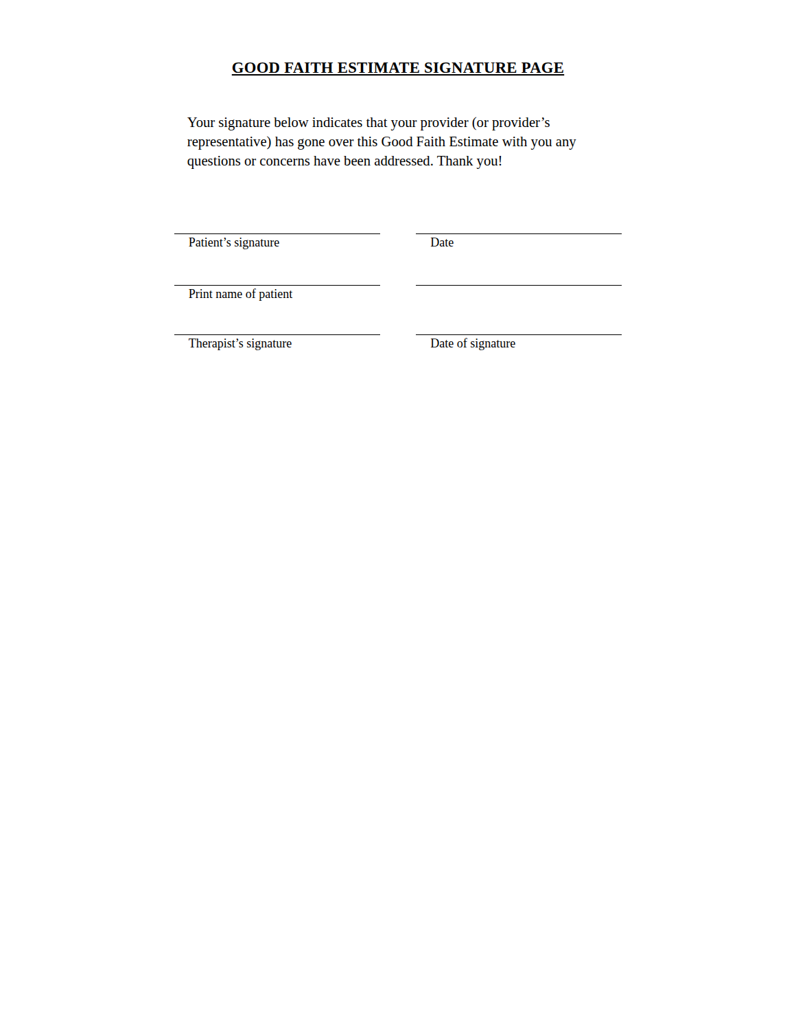GOOD FAITH ESTIMATE SIGNATURE PAGE
Your signature below indicates that your provider (or provider’s representative) has gone over this Good Faith Estimate with you any questions or concerns have been addressed. Thank you!
| Patient’s signature | | Date |
| Print name of patient | | |
| Therapist’s signature | | Date of signature |